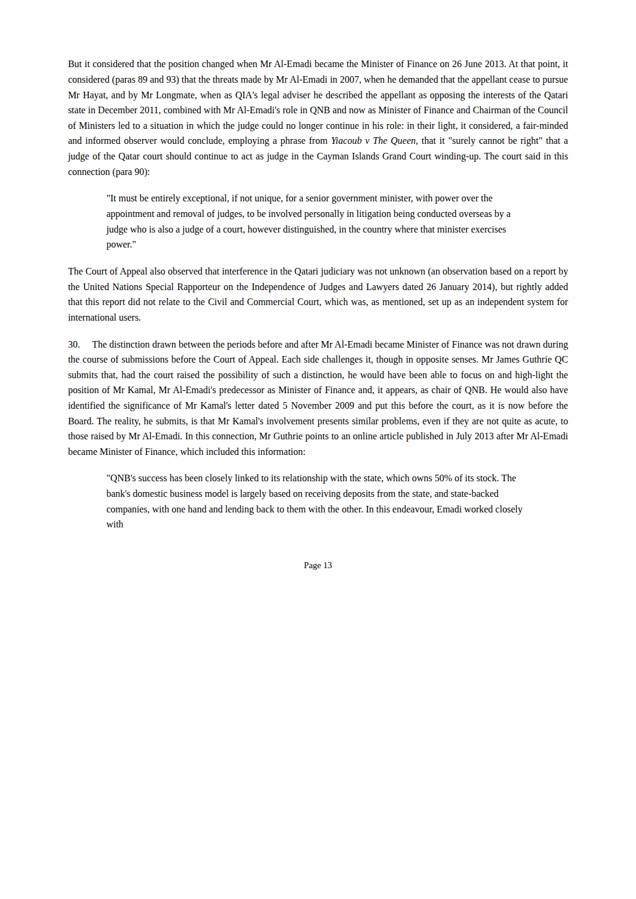But it considered that the position changed when Mr Al-Emadi became the Minister of Finance on 26 June 2013. At that point, it considered (paras 89 and 93) that the threats made by Mr Al-Emadi in 2007, when he demanded that the appellant cease to pursue Mr Hayat, and by Mr Longmate, when as QIA's legal adviser he described the appellant as opposing the interests of the Qatari state in December 2011, combined with Mr Al-Emadi's role in QNB and now as Minister of Finance and Chairman of the Council of Ministers led to a situation in which the judge could no longer continue in his role: in their light, it considered, a fair-minded and informed observer would conclude, employing a phrase from Yiacoub v The Queen, that it "surely cannot be right" that a judge of the Qatar court should continue to act as judge in the Cayman Islands Grand Court winding-up. The court said in this connection (para 90):
"It must be entirely exceptional, if not unique, for a senior government minister, with power over the appointment and removal of judges, to be involved personally in litigation being conducted overseas by a judge who is also a judge of a court, however distinguished, in the country where that minister exercises power."
The Court of Appeal also observed that interference in the Qatari judiciary was not unknown (an observation based on a report by the United Nations Special Rapporteur on the Independence of Judges and Lawyers dated 26 January 2014), but rightly added that this report did not relate to the Civil and Commercial Court, which was, as mentioned, set up as an independent system for international users.
30. The distinction drawn between the periods before and after Mr Al-Emadi became Minister of Finance was not drawn during the course of submissions before the Court of Appeal. Each side challenges it, though in opposite senses. Mr James Guthrie QC submits that, had the court raised the possibility of such a distinction, he would have been able to focus on and high-light the position of Mr Kamal, Mr Al-Emadi's predecessor as Minister of Finance and, it appears, as chair of QNB. He would also have identified the significance of Mr Kamal's letter dated 5 November 2009 and put this before the court, as it is now before the Board. The reality, he submits, is that Mr Kamal's involvement presents similar problems, even if they are not quite as acute, to those raised by Mr Al-Emadi. In this connection, Mr Guthrie points to an online article published in July 2013 after Mr Al-Emadi became Minister of Finance, which included this information:
"QNB's success has been closely linked to its relationship with the state, which owns 50% of its stock. The bank's domestic business model is largely based on receiving deposits from the state, and state-backed companies, with one hand and lending back to them with the other. In this endeavour, Emadi worked closely with
Page 13